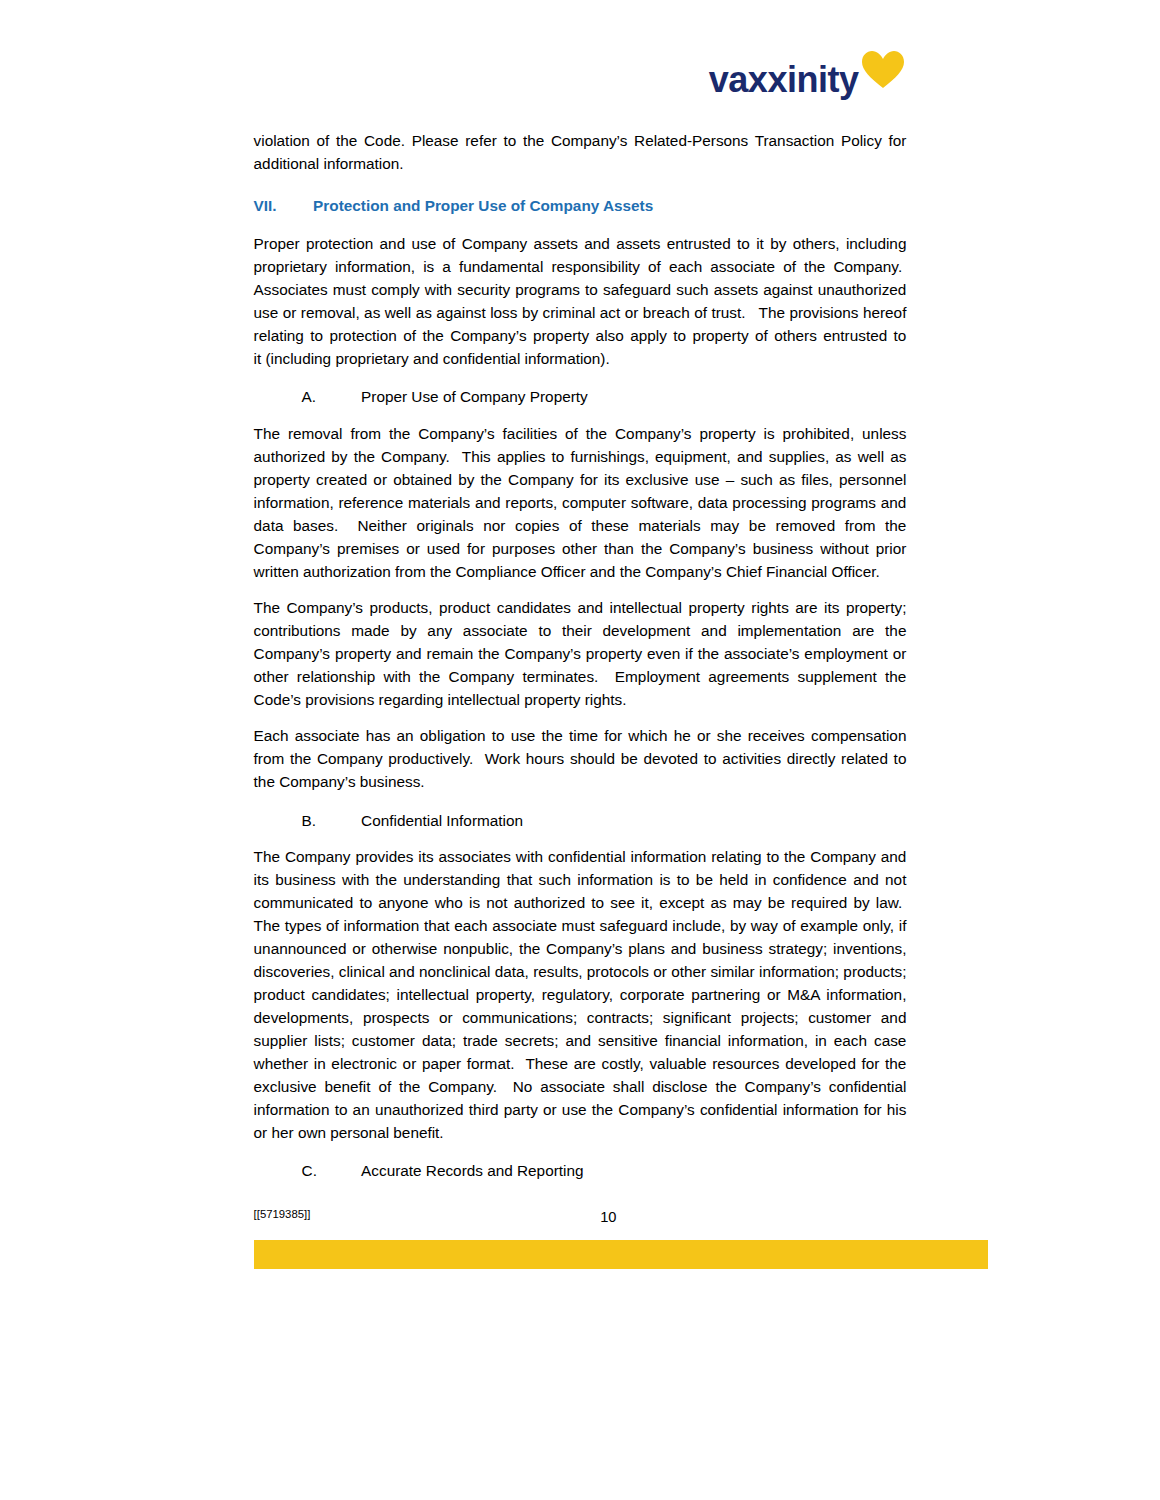vaxxinity
violation of the Code. Please refer to the Company’s Related-Persons Transaction Policy for additional information.
VII. Protection and Proper Use of Company Assets
Proper protection and use of Company assets and assets entrusted to it by others, including proprietary information, is a fundamental responsibility of each associate of the Company. Associates must comply with security programs to safeguard such assets against unauthorized use or removal, as well as against loss by criminal act or breach of trust. The provisions hereof relating to protection of the Company’s property also apply to property of others entrusted to it (including proprietary and confidential information).
A. Proper Use of Company Property
The removal from the Company’s facilities of the Company’s property is prohibited, unless authorized by the Company. This applies to furnishings, equipment, and supplies, as well as property created or obtained by the Company for its exclusive use – such as files, personnel information, reference materials and reports, computer software, data processing programs and data bases. Neither originals nor copies of these materials may be removed from the Company’s premises or used for purposes other than the Company’s business without prior written authorization from the Compliance Officer and the Company’s Chief Financial Officer.
The Company’s products, product candidates and intellectual property rights are its property; contributions made by any associate to their development and implementation are the Company’s property and remain the Company’s property even if the associate’s employment or other relationship with the Company terminates. Employment agreements supplement the Code’s provisions regarding intellectual property rights.
Each associate has an obligation to use the time for which he or she receives compensation from the Company productively. Work hours should be devoted to activities directly related to the Company’s business.
B. Confidential Information
The Company provides its associates with confidential information relating to the Company and its business with the understanding that such information is to be held in confidence and not communicated to anyone who is not authorized to see it, except as may be required by law. The types of information that each associate must safeguard include, by way of example only, if unannounced or otherwise nonpublic, the Company’s plans and business strategy; inventions, discoveries, clinical and nonclinical data, results, protocols or other similar information; products; product candidates; intellectual property, regulatory, corporate partnering or M&A information, developments, prospects or communications; contracts; significant projects; customer and supplier lists; customer data; trade secrets; and sensitive financial information, in each case whether in electronic or paper format. These are costly, valuable resources developed for the exclusive benefit of the Company. No associate shall disclose the Company’s confidential information to an unauthorized third party or use the Company’s confidential information for his or her own personal benefit.
C. Accurate Records and Reporting
[[5719385]]
10